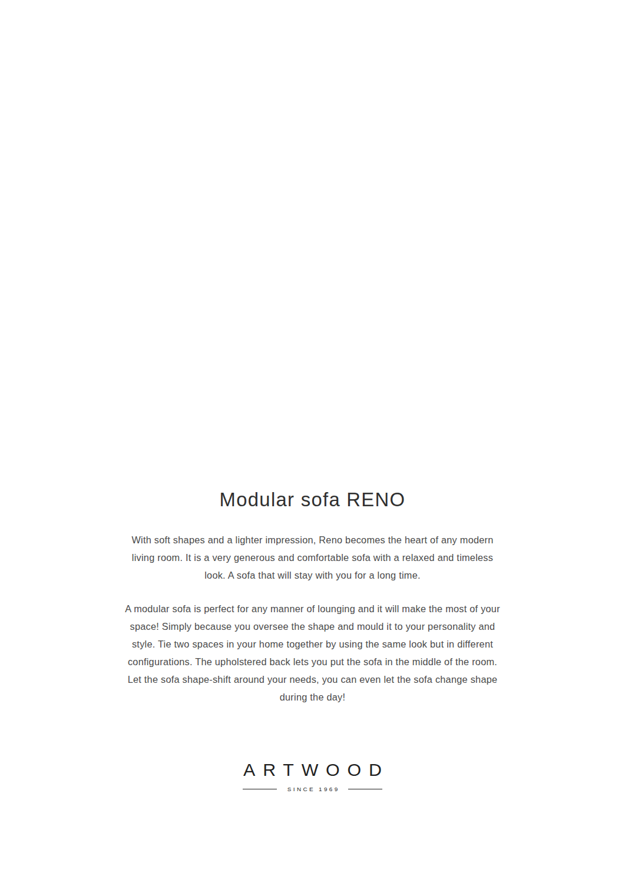Modular sofa Reno in a modern living room setting.
Modular sofa RENO
With soft shapes and a lighter impression, Reno becomes the heart of any modern living room. It is a very generous and comfortable sofa with a relaxed and timeless look. A sofa that will stay with you for a long time.
A modular sofa is perfect for any manner of lounging and it will make the most of your space! Simply because you oversee the shape and mould it to your personality and style. Tie two spaces in your home together by using the same look but in different configurations. The upholstered back lets you put the sofa in the middle of the room. Let the sofa shape-shift around your needs, you can even let the sofa change shape during the day!
ARTWOOD
SINCE 1969